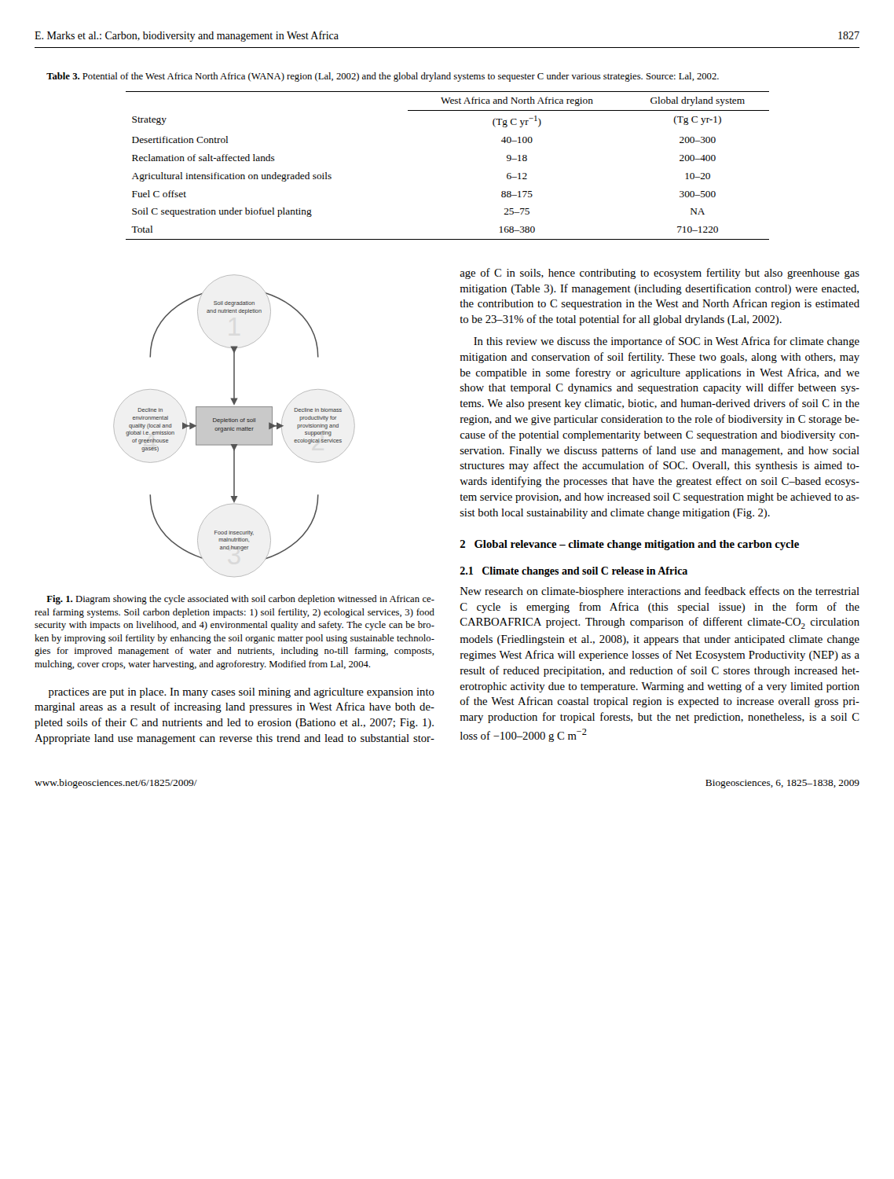E. Marks et al.: Carbon, biodiversity and management in West Africa 1827
Table 3. Potential of the West Africa North Africa (WANA) region (Lal, 2002) and the global dryland systems to sequester C under various strategies. Source: Lal, 2002.
| | West Africa and North Africa region | Global dryland system |
| --- | --- | --- |
| Strategy | (Tg C yr −1 ) | (Tg C yr-1) |
| Desertification Control | 40–100 | 200–300 |
| Reclamation of salt-affected lands | 9–18 | 200–400 |
| Agricultural intensification on undegraded soils | 6–12 | 10–20 |
| Fuel C offset | 88–175 | 300–500 |
| Soil C sequestration under biofuel planting | 25–75 | NA |
| Total | 168–380 | 710–1220 |
1 4 2 3 Soil degradation and nutrient depletion Decline in environmental quality (local and global i.e. emission of greenhouse gases) Decline in biomass productivity for provisioning and supporting ecological services Food insecurity, malnutrition, and hunger Depletion of soil organic matter
Fig. 1. Diagram showing the cycle associated with soil carbon depletion witnessed in African cereal farming systems. Soil carbon depletion impacts: 1) soil fertility, 2) ecological services, 3) food security with impacts on livelihood, and 4) environmental quality and safety. The cycle can be broken by improving soil fertility by enhancing the soil organic matter pool using sustainable technologies for improved management of water and nutrients, including no-till farming, composts, mulching, cover crops, water harvesting, and agroforestry. Modified from Lal, 2004.
practices are put in place. In many cases soil mining and agriculture expansion into marginal areas as a result of increasing land pressures in West Africa have both depleted soils of their C and nutrients and led to erosion (Bationo et al., 2007; Fig. 1). Appropriate land use management can reverse this trend and lead to substantial storage of C in soils, hence contributing to ecosystem fertility but also greenhouse gas mitigation (Table 3). If management (including desertification control) were enacted, the contribution to C sequestration in the West and North African region is estimated to be 23–31% of the total potential for all global drylands (Lal, 2002).
In this review we discuss the importance of SOC in West Africa for climate change mitigation and conservation of soil fertility. These two goals, along with others, may be compatible in some forestry or agriculture applications in West Africa, and we show that temporal C dynamics and sequestration capacity will differ between systems. We also present key climatic, biotic, and human-derived drivers of soil C in the region, and we give particular consideration to the role of biodiversity in C storage because of the potential complementarity between C sequestration and biodiversity conservation. Finally we discuss patterns of land use and management, and how social structures may affect the accumulation of SOC. Overall, this synthesis is aimed towards identifying the processes that have the greatest effect on soil C–based ecosystem service provision, and how increased soil C sequestration might be achieved to assist both local sustainability and climate change mitigation (Fig. 2).
2 Global relevance – climate change mitigation and the carbon cycle
2.1 Climate changes and soil C release in Africa
New research on climate-biosphere interactions and feedback effects on the terrestrial C cycle is emerging from Africa (this special issue) in the form of the CARBOAFRICA project. Through comparison of different climate-CO2 circulation models (Friedlingstein et al., 2008), it appears that under anticipated climate change regimes West Africa will experience losses of Net Ecosystem Productivity (NEP) as a result of reduced precipitation, and reduction of soil C stores through increased heterotrophic activity due to temperature. Warming and wetting of a very limited portion of the West African coastal tropical region is expected to increase overall gross primary production for tropical forests, but the net prediction, nonetheless, is a soil C loss of −100–2000 g C m−2
www.biogeosciences.net/6/1825/2009/ Biogeosciences, 6, 1825–1838, 2009